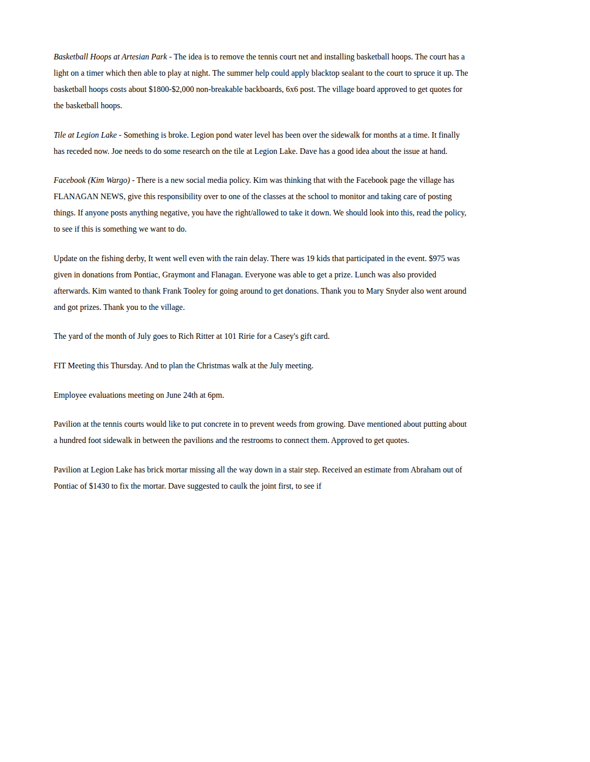Basketball Hoops at Artesian Park - The idea is to remove the tennis court net and installing basketball hoops. The court has a light on a timer which then able to play at night. The summer help could apply blacktop sealant to the court to spruce it up. The basketball hoops costs about $1800-$2,000 non-breakable backboards, 6x6 post. The village board approved to get quotes for the basketball hoops.
Tile at Legion Lake - Something is broke. Legion pond water level has been over the sidewalk for months at a time. It finally has receded now. Joe needs to do some research on the tile at Legion Lake. Dave has a good idea about the issue at hand.
Facebook (Kim Wargo) - There is a new social media policy. Kim was thinking that with the Facebook page the village has FLANAGAN NEWS, give this responsibility over to one of the classes at the school to monitor and taking care of posting things. If anyone posts anything negative, you have the right/allowed to take it down. We should look into this, read the policy, to see if this is something we want to do.
Update on the fishing derby, It went well even with the rain delay. There was 19 kids that participated in the event. $975 was given in donations from Pontiac, Graymont and Flanagan. Everyone was able to get a prize. Lunch was also provided afterwards. Kim wanted to thank Frank Tooley for going around to get donations. Thank you to Mary Snyder also went around and got prizes. Thank you to the village.
The yard of the month of July goes to Rich Ritter at 101 Ririe for a Casey's gift card.
FIT Meeting this Thursday. And to plan the Christmas walk at the July meeting.
Employee evaluations meeting on June 24th at 6pm.
Pavilion at the tennis courts would like to put concrete in to prevent weeds from growing. Dave mentioned about putting about a hundred foot sidewalk in between the pavilions and the restrooms to connect them. Approved to get quotes.
Pavilion at Legion Lake has brick mortar missing all the way down in a stair step. Received an estimate from Abraham out of Pontiac of $1430 to fix the mortar. Dave suggested to caulk the joint first, to see if